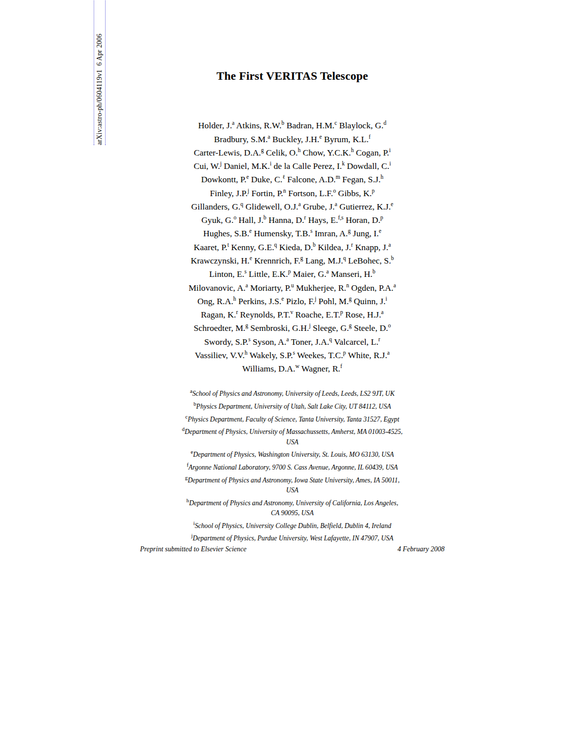arXiv:astro-ph/0604119v1 6 Apr 2006
The First VERITAS Telescope
Holder, J.a Atkins, R.W.b Badran, H.M.c Blaylock, G.d
Bradbury, S.M.a Buckley, J.H.e Byrum, K.L.f
Carter-Lewis, D.A.g Celik, O.h Chow, Y.C.K.h Cogan, P.i
Cui, W.j Daniel, M.K.i de la Calle Perez, I.k Dowdall, C.i
Dowkontt, P.e Duke, C.ℓ Falcone, A.D.m Fegan, S.J.h
Finley, J.P.j Fortin, P.n Fortson, L.F.o Gibbs, K.p
Gillanders, G.q Glidewell, O.J.a Grube, J.a Gutierrez, K.J.e
Gyuk, G.o Hall, J.b Hanna, D.r Hays, E.f,s Horan, D.p
Hughes, S.B.e Humensky, T.B.s Imran, A.g Jung, I.e
Kaaret, P.t Kenny, G.E.q Kieda, D.b Kildea, J.r Knapp, J.a
Krawczynski, H.e Krennrich, F.g Lang, M.J.q LeBohec, S.b
Linton, E.s Little, E.K.p Maier, G.a Manseri, H.b
Milovanovic, A.a Moriarty, P.u Mukherjee, R.n Ogden, P.A.a
Ong, R.A.h Perkins, J.S.e Pizlo, F.j Pohl, M.g Quinn, J.i
Ragan, K.r Reynolds, P.T.v Roache, E.T.p Rose, H.J.a
Schroedter, M.g Sembroski, G.H.j Sleege, G.g Steele, D.o
Swordy, S.P.s Syson, A.a Toner, J.A.q Valcarcel, L.r
Vassiliev, V.V.h Wakely, S.P.s Weekes, T.C.p White, R.J.a
Williams, D.A.w Wagner, R.f
aSchool of Physics and Astronomy, University of Leeds, Leeds, LS2 9JT, UK
bPhysics Department, University of Utah, Salt Lake City, UT 84112, USA
cPhysics Department, Faculty of Science, Tanta University, Tanta 31527, Egypt
dDepartment of Physics, University of Massachussetts, Amherst, MA 01003-4525,
USA
eDepartment of Physics, Washington University, St. Louis, MO 63130, USA
fArgonne National Laboratory, 9700 S. Cass Avenue, Argonne, IL 60439, USA
gDepartment of Physics and Astronomy, Iowa State University, Ames, IA 50011,
USA
hDepartment of Physics and Astronomy, University of California, Los Angeles,
CA 90095, USA
iSchool of Physics, University College Dublin, Belfield, Dublin 4, Ireland
jDepartment of Physics, Purdue University, West Lafayette, IN 47907, USA
Preprint submitted to Elsevier Science 4 February 2008